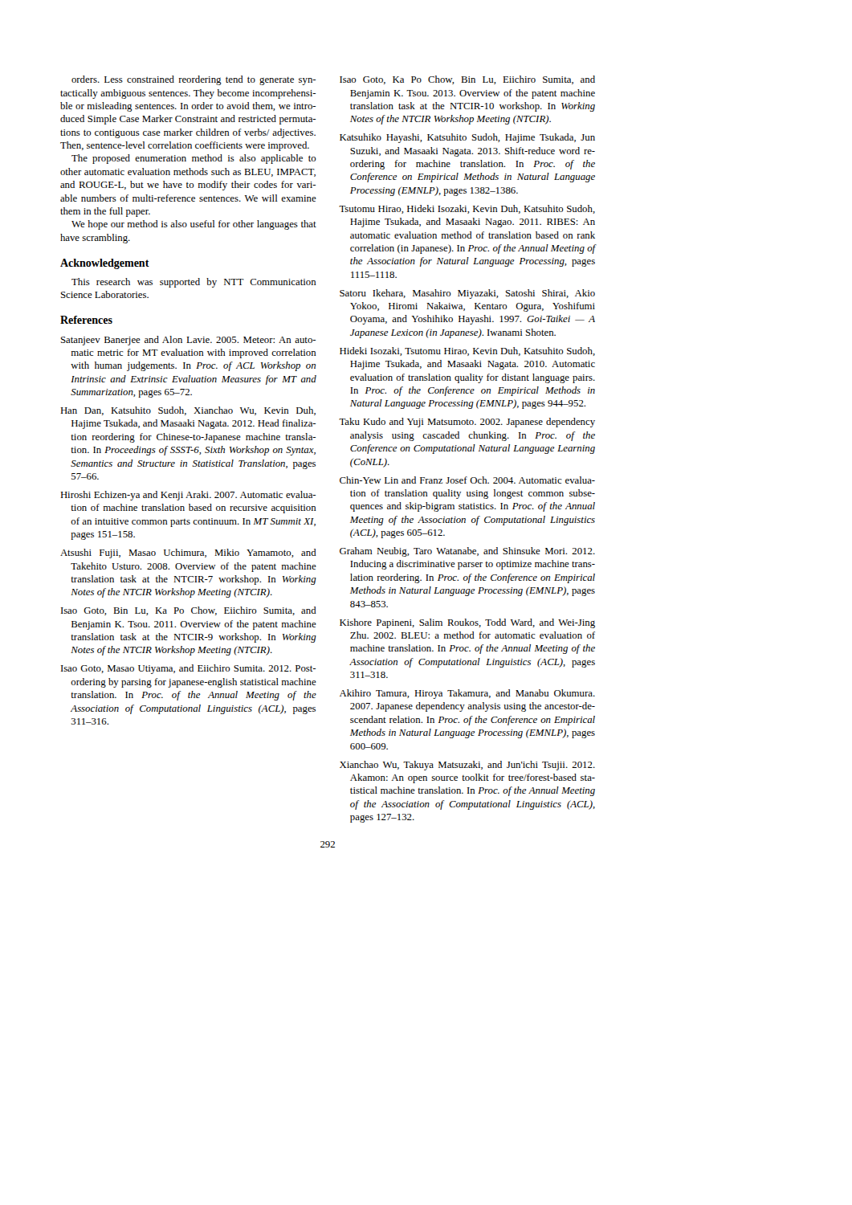orders. Less constrained reordering tend to generate syntactically ambiguous sentences. They become incomprehensible or misleading sentences. In order to avoid them, we introduced Simple Case Marker Constraint and restricted permutations to contiguous case marker children of verbs/ adjectives. Then, sentence-level correlation coefficients were improved.
The proposed enumeration method is also applicable to other automatic evaluation methods such as BLEU, IMPACT, and ROUGE-L, but we have to modify their codes for variable numbers of multi-reference sentences. We will examine them in the full paper.
We hope our method is also useful for other languages that have scrambling.
Acknowledgement
This research was supported by NTT Communication Science Laboratories.
References
Satanjeev Banerjee and Alon Lavie. 2005. Meteor: An automatic metric for MT evaluation with improved correlation with human judgements. In Proc. of ACL Workshop on Intrinsic and Extrinsic Evaluation Measures for MT and Summarization, pages 65–72.
Han Dan, Katsuhito Sudoh, Xianchao Wu, Kevin Duh, Hajime Tsukada, and Masaaki Nagata. 2012. Head finalization reordering for Chinese-to-Japanese machine translation. In Proceedings of SSST-6, Sixth Workshop on Syntax, Semantics and Structure in Statistical Translation, pages 57–66.
Hiroshi Echizen-ya and Kenji Araki. 2007. Automatic evaluation of machine translation based on recursive acquisition of an intuitive common parts continuum. In MT Summit XI, pages 151–158.
Atsushi Fujii, Masao Uchimura, Mikio Yamamoto, and Takehito Usturo. 2008. Overview of the patent machine translation task at the NTCIR-7 workshop. In Working Notes of the NTCIR Workshop Meeting (NTCIR).
Isao Goto, Bin Lu, Ka Po Chow, Eiichiro Sumita, and Benjamin K. Tsou. 2011. Overview of the patent machine translation task at the NTCIR-9 workshop. In Working Notes of the NTCIR Workshop Meeting (NTCIR).
Isao Goto, Masao Utiyama, and Eiichiro Sumita. 2012. Post-ordering by parsing for japanese-english statistical machine translation. In Proc. of the Annual Meeting of the Association of Computational Linguistics (ACL), pages 311–316.
Isao Goto, Ka Po Chow, Bin Lu, Eiichiro Sumita, and Benjamin K. Tsou. 2013. Overview of the patent machine translation task at the NTCIR-10 workshop. In Working Notes of the NTCIR Workshop Meeting (NTCIR).
Katsuhiko Hayashi, Katsuhito Sudoh, Hajime Tsukada, Jun Suzuki, and Masaaki Nagata. 2013. Shift-reduce word reordering for machine translation. In Proc. of the Conference on Empirical Methods in Natural Language Processing (EMNLP), pages 1382–1386.
Tsutomu Hirao, Hideki Isozaki, Kevin Duh, Katsuhito Sudoh, Hajime Tsukada, and Masaaki Nagao. 2011. RIBES: An automatic evaluation method of translation based on rank correlation (in Japanese). In Proc. of the Annual Meeting of the Association for Natural Language Processing, pages 1115–1118.
Satoru Ikehara, Masahiro Miyazaki, Satoshi Shirai, Akio Yokoo, Hiromi Nakaiwa, Kentaro Ogura, Yoshifumi Ooyama, and Yoshihiko Hayashi. 1997. Goi-Taikei — A Japanese Lexicon (in Japanese). Iwanami Shoten.
Hideki Isozaki, Tsutomu Hirao, Kevin Duh, Katsuhito Sudoh, Hajime Tsukada, and Masaaki Nagata. 2010. Automatic evaluation of translation quality for distant language pairs. In Proc. of the Conference on Empirical Methods in Natural Language Processing (EMNLP), pages 944–952.
Taku Kudo and Yuji Matsumoto. 2002. Japanese dependency analysis using cascaded chunking. In Proc. of the Conference on Computational Natural Language Learning (CoNLL).
Chin-Yew Lin and Franz Josef Och. 2004. Automatic evaluation of translation quality using longest common subsequences and skip-bigram statistics. In Proc. of the Annual Meeting of the Association of Computational Linguistics (ACL), pages 605–612.
Graham Neubig, Taro Watanabe, and Shinsuke Mori. 2012. Inducing a discriminative parser to optimize machine translation reordering. In Proc. of the Conference on Empirical Methods in Natural Language Processing (EMNLP), pages 843–853.
Kishore Papineni, Salim Roukos, Todd Ward, and Wei-Jing Zhu. 2002. BLEU: a method for automatic evaluation of machine translation. In Proc. of the Annual Meeting of the Association of Computational Linguistics (ACL), pages 311–318.
Akihiro Tamura, Hiroya Takamura, and Manabu Okumura. 2007. Japanese dependency analysis using the ancestor-descendant relation. In Proc. of the Conference on Empirical Methods in Natural Language Processing (EMNLP), pages 600–609.
Xianchao Wu, Takuya Matsuzaki, and Jun'ichi Tsujii. 2012. Akamon: An open source toolkit for tree/forest-based statistical machine translation. In Proc. of the Annual Meeting of the Association of Computational Linguistics (ACL), pages 127–132.
292